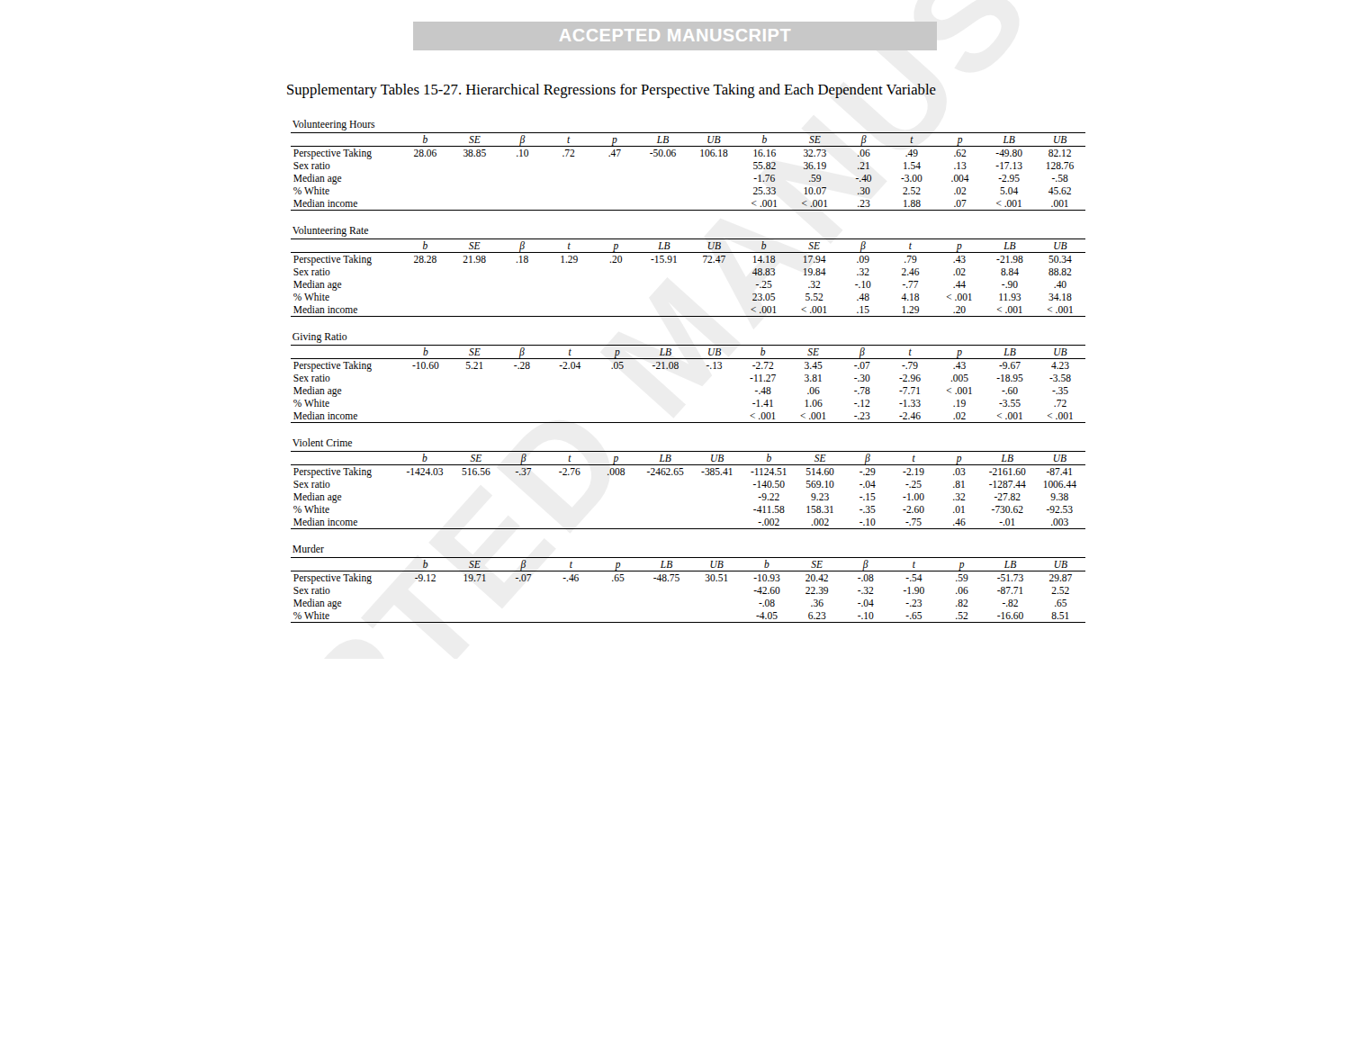ACCEPTED MANUSCRIPT
ACCEPTED MANUSCRIPT
Supplementary Tables 15-27. Hierarchical Regressions for Perspective Taking and Each Dependent Variable
Volunteering Hours
| | b | SE | β | t | p | LB | UB | b | SE | β | t | p | LB | UB |
| --- | --- | --- | --- | --- | --- | --- | --- | --- | --- | --- | --- | --- | --- | --- |
| Perspective Taking | 28.06 | 38.85 | .10 | .72 | .47 | -50.06 | 106.18 | 16.16 | 32.73 | .06 | .49 | .62 | -49.80 | 82.12 |
| Sex ratio | | | | | | | | 55.82 | 36.19 | .21 | 1.54 | .13 | -17.13 | 128.76 |
| Median age | | | | | | | | -1.76 | .59 | -.40 | -3.00 | .004 | -2.95 | -.58 |
| % White | | | | | | | | 25.33 | 10.07 | .30 | 2.52 | .02 | 5.04 | 45.62 |
| Median income | | | | | | | | < .001 | < .001 | .23 | 1.88 | .07 | < .001 | .001 |
Volunteering Rate
| | b | SE | β | t | p | LB | UB | b | SE | β | t | p | LB | UB |
| --- | --- | --- | --- | --- | --- | --- | --- | --- | --- | --- | --- | --- | --- | --- |
| Perspective Taking | 28.28 | 21.98 | .18 | 1.29 | .20 | -15.91 | 72.47 | 14.18 | 17.94 | .09 | .79 | .43 | -21.98 | 50.34 |
| Sex ratio | | | | | | | | 48.83 | 19.84 | .32 | 2.46 | .02 | 8.84 | 88.82 |
| Median age | | | | | | | | -.25 | .32 | -.10 | -.77 | .44 | -.90 | .40 |
| % White | | | | | | | | 23.05 | 5.52 | .48 | 4.18 | < .001 | 11.93 | 34.18 |
| Median income | | | | | | | | < .001 | < .001 | .15 | 1.29 | .20 | < .001 | < .001 |
Giving Ratio
| | b | SE | β | t | p | LB | UB | b | SE | β | t | p | LB | UB |
| --- | --- | --- | --- | --- | --- | --- | --- | --- | --- | --- | --- | --- | --- | --- |
| Perspective Taking | -10.60 | 5.21 | -.28 | -2.04 | .05 | -21.08 | -.13 | -2.72 | 3.45 | -.07 | -.79 | .43 | -9.67 | 4.23 |
| Sex ratio | | | | | | | | -11.27 | 3.81 | -.30 | -2.96 | .005 | -18.95 | -3.58 |
| Median age | | | | | | | | -.48 | .06 | -.78 | -7.71 | < .001 | -.60 | -.35 |
| % White | | | | | | | | -1.41 | 1.06 | -.12 | -1.33 | .19 | -3.55 | .72 |
| Median income | | | | | | | | < .001 | < .001 | -.23 | -2.46 | .02 | < .001 | < .001 |
Violent Crime
| | b | SE | β | t | p | LB | UB | b | SE | β | t | p | LB | UB |
| --- | --- | --- | --- | --- | --- | --- | --- | --- | --- | --- | --- | --- | --- | --- |
| Perspective Taking | -1424.03 | 516.56 | -.37 | -2.76 | .008 | -2462.65 | -385.41 | -1124.51 | 514.60 | -.29 | -2.19 | .03 | -2161.60 | -87.41 |
| Sex ratio | | | | | | | | -140.50 | 569.10 | -.04 | -.25 | .81 | -1287.44 | 1006.44 |
| Median age | | | | | | | | -9.22 | 9.23 | -.15 | -1.00 | .32 | -27.82 | 9.38 |
| % White | | | | | | | | -411.58 | 158.31 | -.35 | -2.60 | .01 | -730.62 | -92.53 |
| Median income | | | | | | | | -.002 | .002 | -.10 | -.75 | .46 | -.01 | .003 |
Murder
| | b | SE | β | t | p | LB | UB | b | SE | β | t | p | LB | UB |
| --- | --- | --- | --- | --- | --- | --- | --- | --- | --- | --- | --- | --- | --- | --- |
| Perspective Taking | -9.12 | 19.71 | -.07 | -.46 | .65 | -48.75 | 30.51 | -10.93 | 20.42 | -.08 | -.54 | .59 | -51.73 | 29.87 |
| Sex ratio | | | | | | | | -42.60 | 22.39 | -.32 | -1.90 | .06 | -87.71 | 2.52 |
| Median age | | | | | | | | -.08 | .36 | -.04 | -.23 | .82 | -.82 | .65 |
| % White | | | | | | | | -4.05 | 6.23 | -.10 | -.65 | .52 | -16.60 | 8.51 |